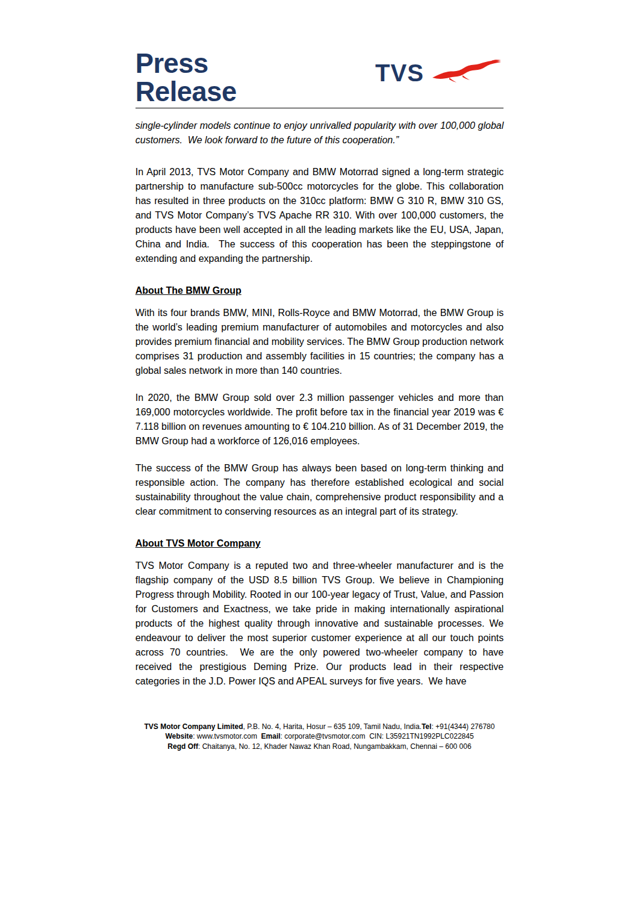Press Release
TVS
single-cylinder models continue to enjoy unrivalled popularity with over 100,000 global customers. We look forward to the future of this cooperation.”
In April 2013, TVS Motor Company and BMW Motorrad signed a long-term strategic partnership to manufacture sub-500cc motorcycles for the globe. This collaboration has resulted in three products on the 310cc platform: BMW G 310 R, BMW 310 GS, and TVS Motor Company’s TVS Apache RR 310. With over 100,000 customers, the products have been well accepted in all the leading markets like the EU, USA, Japan, China and India. The success of this cooperation has been the steppingstone of extending and expanding the partnership.
About The BMW Group
With its four brands BMW, MINI, Rolls-Royce and BMW Motorrad, the BMW Group is the world’s leading premium manufacturer of automobiles and motorcycles and also provides premium financial and mobility services. The BMW Group production network comprises 31 production and assembly facilities in 15 countries; the company has a global sales network in more than 140 countries.
In 2020, the BMW Group sold over 2.3 million passenger vehicles and more than 169,000 motorcycles worldwide. The profit before tax in the financial year 2019 was € 7.118 billion on revenues amounting to € 104.210 billion. As of 31 December 2019, the BMW Group had a workforce of 126,016 employees.
The success of the BMW Group has always been based on long-term thinking and responsible action. The company has therefore established ecological and social sustainability throughout the value chain, comprehensive product responsibility and a clear commitment to conserving resources as an integral part of its strategy.
About TVS Motor Company
TVS Motor Company is a reputed two and three-wheeler manufacturer and is the flagship company of the USD 8.5 billion TVS Group. We believe in Championing Progress through Mobility. Rooted in our 100-year legacy of Trust, Value, and Passion for Customers and Exactness, we take pride in making internationally aspirational products of the highest quality through innovative and sustainable processes. We endeavour to deliver the most superior customer experience at all our touch points across 70 countries. We are the only powered two-wheeler company to have received the prestigious Deming Prize. Our products lead in their respective categories in the J.D. Power IQS and APEAL surveys for five years. We have
TVS Motor Company Limited, P.B. No. 4, Harita, Hosur – 635 109, Tamil Nadu, India.Tel: +91(4344) 276780 Website: www.tvsmotor.com Email: corporate@tvsmotor.com CIN: L35921TN1992PLC022845 Regd Off: Chaitanya, No. 12, Khader Nawaz Khan Road, Nungambakkam, Chennai – 600 006